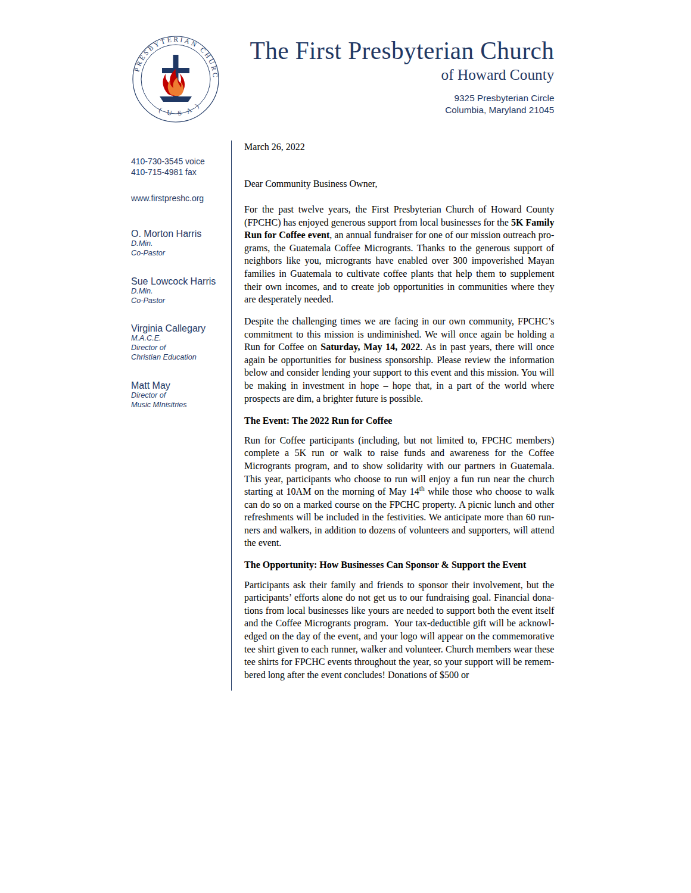PRESBYTERIAN CHURCH ( U S A )
The First Presbyterian Church
of Howard County
9325 Presbyterian Circle
Columbia, Maryland 21045
410-730-3545 voice
410-715-4981 fax
www.firstpreshc.org
O. Morton Harris
D.Min.
Co-Pastor
Sue Lowcock Harris
D.Min.
Co-Pastor
Virginia Callegary
M.A.C.E.
Director of
Christian Education
Matt May
Director of
Music MInisitries
March 26, 2022
Dear Community Business Owner,
For the past twelve years, the First Presbyterian Church of Howard County (FPCHC) has enjoyed generous support from local businesses for the 5K Family Run for Coffee event, an annual fundraiser for one of our mission outreach programs, the Guatemala Coffee Microgrants. Thanks to the generous support of neighbors like you, microgrants have enabled over 300 impoverished Mayan families in Guatemala to cultivate coffee plants that help them to supplement their own incomes, and to create job opportunities in communities where they are desperately needed.
Despite the challenging times we are facing in our own community, FPCHC’s commitment to this mission is undiminished. We will once again be holding a Run for Coffee on Saturday, May 14, 2022. As in past years, there will once again be opportunities for business sponsorship. Please review the information below and consider lending your support to this event and this mission. You will be making in investment in hope – hope that, in a part of the world where prospects are dim, a brighter future is possible.
The Event: The 2022 Run for Coffee
Run for Coffee participants (including, but not limited to, FPCHC members) complete a 5K run or walk to raise funds and awareness for the Coffee Microgrants program, and to show solidarity with our partners in Guatemala. This year, participants who choose to run will enjoy a fun run near the church starting at 10AM on the morning of May 14th while those who choose to walk can do so on a marked course on the FPCHC property. A picnic lunch and other refreshments will be included in the festivities. We anticipate more than 60 runners and walkers, in addition to dozens of volunteers and supporters, will attend the event.
The Opportunity: How Businesses Can Sponsor & Support the Event
Participants ask their family and friends to sponsor their involvement, but the participants’ efforts alone do not get us to our fundraising goal. Financial donations from local businesses like yours are needed to support both the event itself and the Coffee Microgrants program. Your tax-deductible gift will be acknowledged on the day of the event, and your logo will appear on the commemorative tee shirt given to each runner, walker and volunteer. Church members wear these tee shirts for FPCHC events throughout the year, so your support will be remembered long after the event concludes! Donations of $500 or